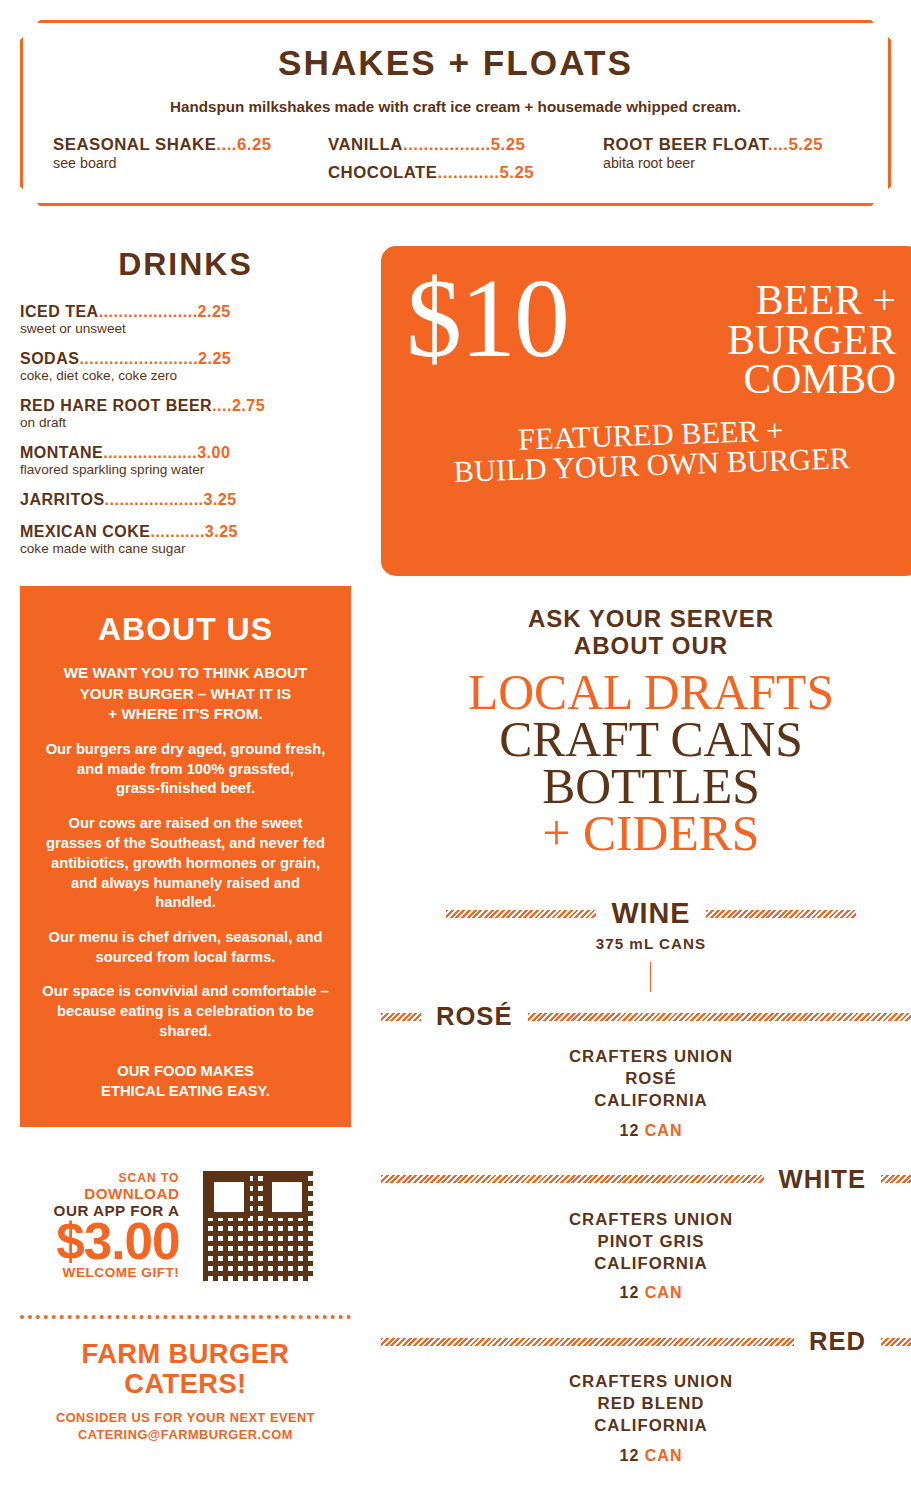SHAKES + FLOATS
Handspun milkshakes made with craft ice cream + housemade whipped cream.
SEASONAL SHAKE....6.25 see board
VANILLA.................5.25
CHOCOLATE............5.25
ROOT BEER FLOAT....5.25 abita root beer
DRINKS
ICED TEA....................2.25 sweet or unsweet
SODAS........................2.25 coke, diet coke, coke zero
RED HARE ROOT BEER....2.75 on draft
MONTANE...................3.00 flavored sparkling spring water
JARRITOS....................3.25
MEXICAN COKE...........3.25 coke made with cane sugar
ABOUT US
WE WANT YOU TO THINK ABOUT YOUR BURGER – WHAT IT IS
+ WHERE IT'S FROM.
Our burgers are dry aged, ground fresh, and made from 100% grassfed,
grass-finished beef.
Our cows are raised on the sweet grasses of the Southeast, and never fed antibiotics, growth hormones or grain, and always humanely raised and handled.
Our menu is chef driven, seasonal, and sourced from local farms.
Our space is convivial and comfortable – because eating is a celebration to be shared.
OUR FOOD MAKES
ETHICAL EATING EASY.
SCAN TO
DOWNLOAD
OUR APP FOR A
$3.00
WELCOME GIFT!
FARM BURGER
CATERS!
CONSIDER US FOR YOUR NEXT EVENT
CATERING@FARMBURGER.COM
$10
BEER +
BURGER
COMBO
FEATURED BEER +
BUILD YOUR OWN BURGER
ASK YOUR SERVER
ABOUT OUR
LOCAL DRAFTS
CRAFT CANS
BOTTLES
+ CIDERS
WINE
375 mL CANS
ROSÉ
CRAFTERS UNION
ROSÉ
CALIFORNIA
12 CAN
WHITE
CRAFTERS UNION
PINOT GRIS
CALIFORNIA
12 CAN
RED
CRAFTERS UNION
RED BLEND
CALIFORNIA
12 CAN